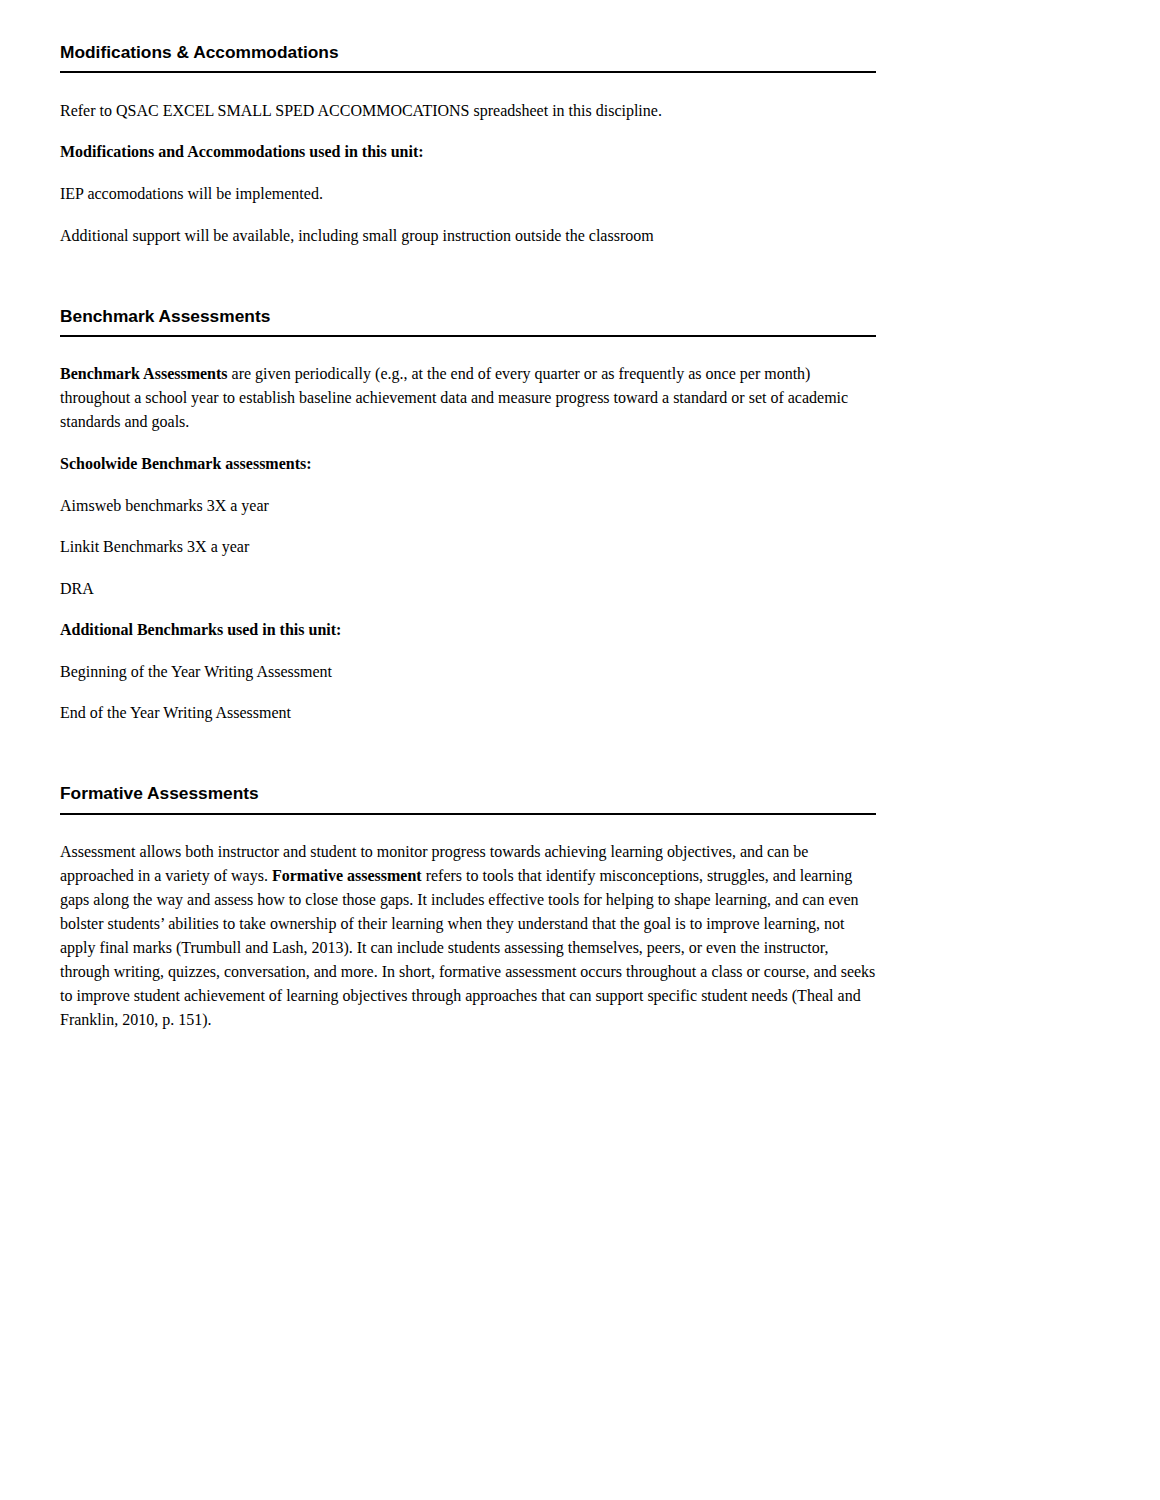Modifications & Accommodations
Refer to QSAC EXCEL SMALL SPED ACCOMMOCATIONS spreadsheet in this discipline.
Modifications and Accommodations used in this unit:
IEP accomodations will be implemented.
Additional support will be available, including small group instruction outside the classroom
Benchmark Assessments
Benchmark Assessments are given periodically (e.g., at the end of every quarter or as frequently as once per month) throughout a school year to establish baseline achievement data and measure progress toward a standard or set of academic standards and goals.
Schoolwide Benchmark assessments:
Aimsweb benchmarks 3X a year
Linkit Benchmarks 3X a year
DRA
Additional Benchmarks used in this unit:
Beginning of the Year Writing Assessment
End of the Year Writing Assessment
Formative Assessments
Assessment allows both instructor and student to monitor progress towards achieving learning objectives, and can be approached in a variety of ways. Formative assessment refers to tools that identify misconceptions, struggles, and learning gaps along the way and assess how to close those gaps. It includes effective tools for helping to shape learning, and can even bolster students’ abilities to take ownership of their learning when they understand that the goal is to improve learning, not apply final marks (Trumbull and Lash, 2013). It can include students assessing themselves, peers, or even the instructor, through writing, quizzes, conversation, and more. In short, formative assessment occurs throughout a class or course, and seeks to improve student achievement of learning objectives through approaches that can support specific student needs (Theal and Franklin, 2010, p. 151).